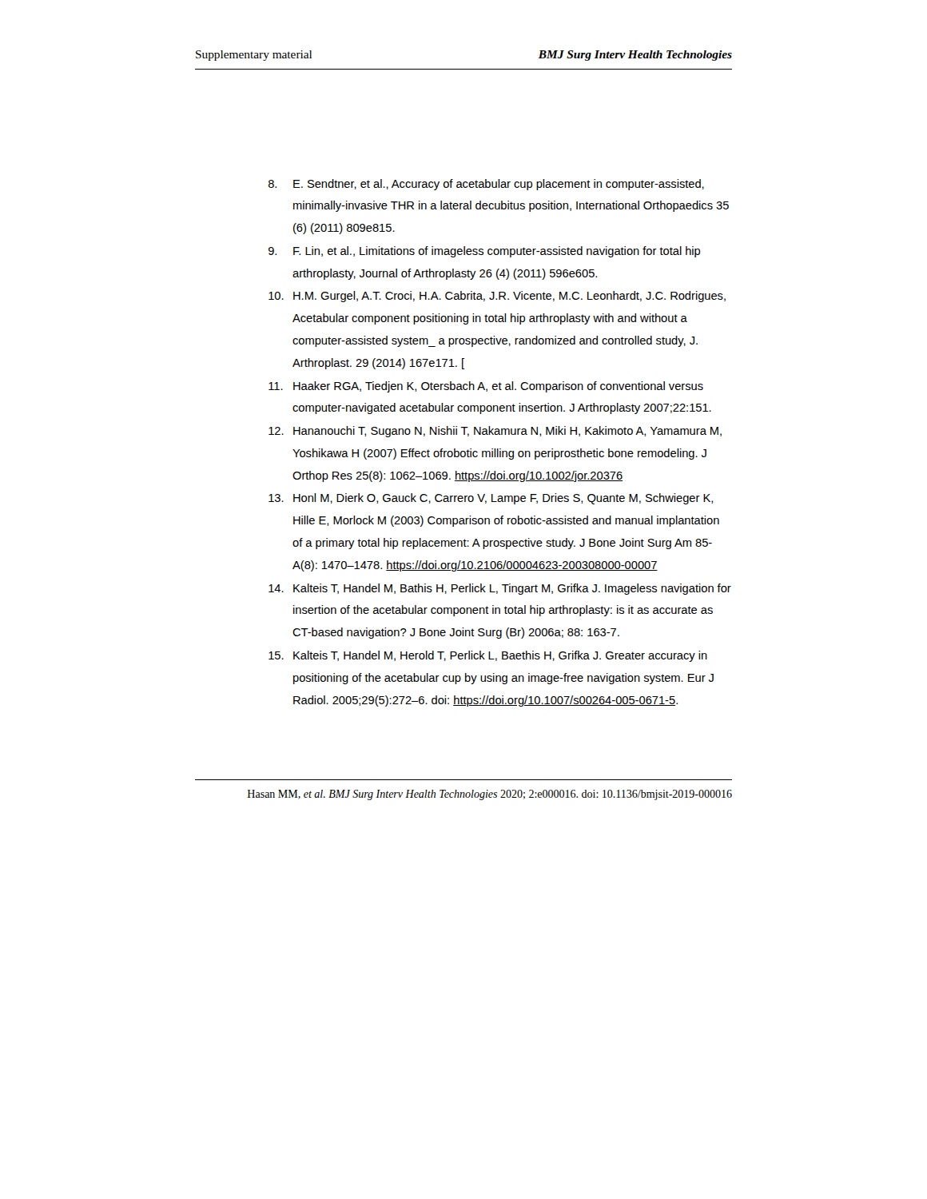Supplementary material
BMJ Surg Interv Health Technologies
8. E. Sendtner, et al., Accuracy of acetabular cup placement in computer-assisted, minimally-invasive THR in a lateral decubitus position, International Orthopaedics 35 (6) (2011) 809e815.
9. F. Lin, et al., Limitations of imageless computer-assisted navigation for total hip arthroplasty, Journal of Arthroplasty 26 (4) (2011) 596e605.
10. H.M. Gurgel, A.T. Croci, H.A. Cabrita, J.R. Vicente, M.C. Leonhardt, J.C. Rodrigues, Acetabular component positioning in total hip arthroplasty with and without a computer-assisted system_ a prospective, randomized and controlled study, J. Arthroplast. 29 (2014) 167e171. [
11. Haaker RGA, Tiedjen K, Otersbach A, et al. Comparison of conventional versus computer-navigated acetabular component insertion. J Arthroplasty 2007;22:151.
12. Hananouchi T, Sugano N, Nishii T, Nakamura N, Miki H, Kakimoto A, Yamamura M, Yoshikawa H (2007) Effect ofrobotic milling on periprosthetic bone remodeling. J Orthop Res 25(8): 1062–1069. https://doi.org/10.1002/jor.20376
13. Honl M, Dierk O, Gauck C, Carrero V, Lampe F, Dries S, Quante M, Schwieger K, Hille E, Morlock M (2003) Comparison of robotic-assisted and manual implantation of a primary total hip replacement: A prospective study. J Bone Joint Surg Am 85-A(8): 1470–1478. https://doi.org/10.2106/00004623-200308000-00007
14. Kalteis T, Handel M, Bathis H, Perlick L, Tingart M, Grifka J. Imageless navigation for insertion of the acetabular component in total hip arthroplasty: is it as accurate as CT-based navigation? J Bone Joint Surg (Br) 2006a; 88: 163-7.
15. Kalteis T, Handel M, Herold T, Perlick L, Baethis H, Grifka J. Greater accuracy in positioning of the acetabular cup by using an image-free navigation system. Eur J Radiol. 2005;29(5):272–6. doi: https://doi.org/10.1007/s00264-005-0671-5.
Hasan MM, et al. BMJ Surg Interv Health Technologies 2020; 2:e000016. doi: 10.1136/bmjsit-2019-000016